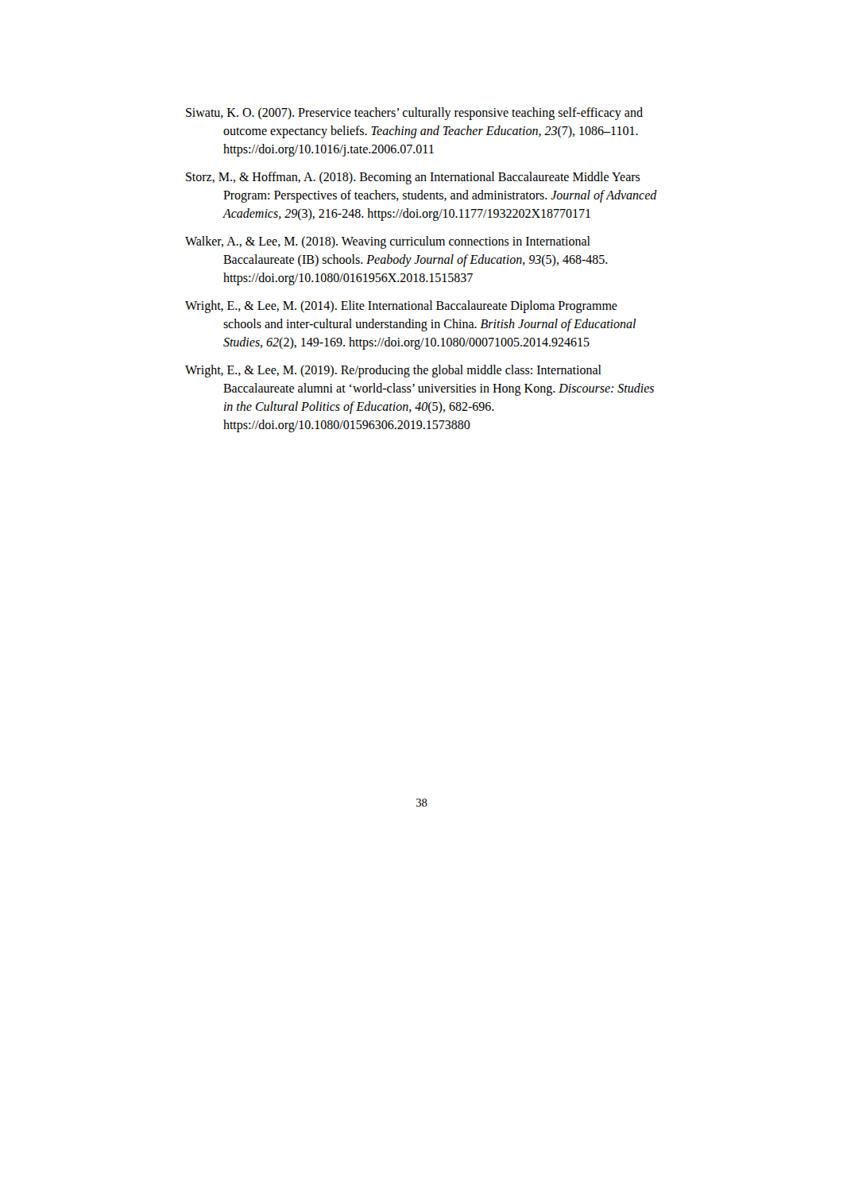Siwatu, K. O. (2007). Preservice teachers’ culturally responsive teaching self-efficacy and outcome expectancy beliefs. Teaching and Teacher Education, 23(7), 1086–1101. https://doi.org/10.1016/j.tate.2006.07.011
Storz, M., & Hoffman, A. (2018). Becoming an International Baccalaureate Middle Years Program: Perspectives of teachers, students, and administrators. Journal of Advanced Academics, 29(3), 216-248. https://doi.org/10.1177/1932202X18770171
Walker, A., & Lee, M. (2018). Weaving curriculum connections in International Baccalaureate (IB) schools. Peabody Journal of Education, 93(5), 468-485. https://doi.org/10.1080/0161956X.2018.1515837
Wright, E., & Lee, M. (2014). Elite International Baccalaureate Diploma Programme schools and inter-cultural understanding in China. British Journal of Educational Studies, 62(2), 149-169. https://doi.org/10.1080/00071005.2014.924615
Wright, E., & Lee, M. (2019). Re/producing the global middle class: International Baccalaureate alumni at ‘world-class’ universities in Hong Kong. Discourse: Studies in the Cultural Politics of Education, 40(5), 682-696. https://doi.org/10.1080/01596306.2019.1573880
38